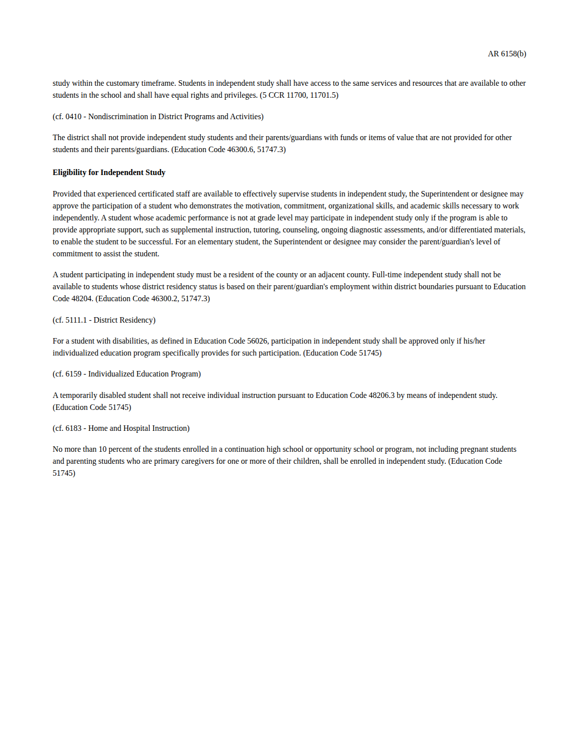AR 6158(b)
study within the customary timeframe. Students in independent study shall have access to the same services and resources that are available to other students in the school and shall have equal rights and privileges. (5 CCR 11700, 11701.5)
(cf. 0410 - Nondiscrimination in District Programs and Activities)
The district shall not provide independent study students and their parents/guardians with funds or items of value that are not provided for other students and their parents/guardians. (Education Code 46300.6, 51747.3)
Eligibility for Independent Study
Provided that experienced certificated staff are available to effectively supervise students in independent study, the Superintendent or designee may approve the participation of a student who demonstrates the motivation, commitment, organizational skills, and academic skills necessary to work independently. A student whose academic performance is not at grade level may participate in independent study only if the program is able to provide appropriate support, such as supplemental instruction, tutoring, counseling, ongoing diagnostic assessments, and/or differentiated materials, to enable the student to be successful. For an elementary student, the Superintendent or designee may consider the parent/guardian's level of commitment to assist the student.
A student participating in independent study must be a resident of the county or an adjacent county. Full-time independent study shall not be available to students whose district residency status is based on their parent/guardian's employment within district boundaries pursuant to Education Code 48204. (Education Code 46300.2, 51747.3)
(cf. 5111.1 - District Residency)
For a student with disabilities, as defined in Education Code 56026, participation in independent study shall be approved only if his/her individualized education program specifically provides for such participation. (Education Code 51745)
(cf. 6159 - Individualized Education Program)
A temporarily disabled student shall not receive individual instruction pursuant to Education Code 48206.3 by means of independent study. (Education Code 51745)
(cf. 6183 - Home and Hospital Instruction)
No more than 10 percent of the students enrolled in a continuation high school or opportunity school or program, not including pregnant students and parenting students who are primary caregivers for one or more of their children, shall be enrolled in independent study. (Education Code 51745)